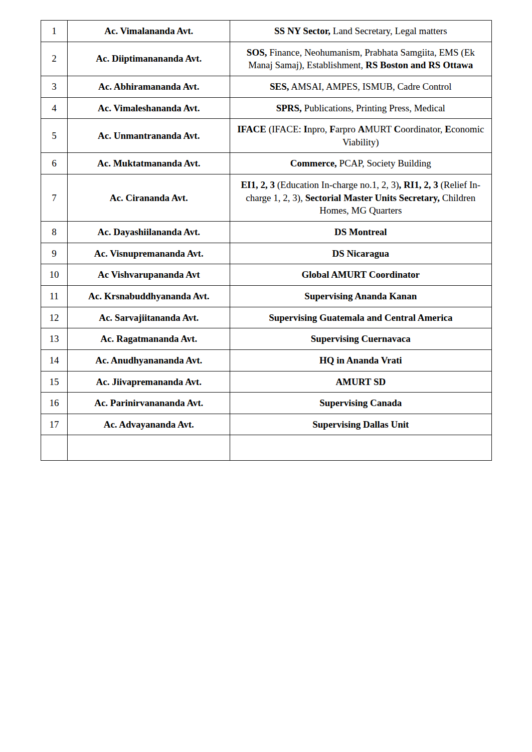| 1 | Ac. Vimalananda Avt. | SS NY Sector, Land Secretary, Legal matters |
| 2 | Ac. Diiptimanananda Avt. | SOS, Finance, Neohumanism, Prabhata Samgiita, EMS (Ek Manaj Samaj), Establishment, RS Boston and RS Ottawa |
| 3 | Ac. Abhiramananda Avt. | SES, AMSAI, AMPES, ISMUB, Cadre Control |
| 4 | Ac. Vimaleshananda Avt. | SPRS, Publications, Printing Press, Medical |
| 5 | Ac. Unmantrananda Avt. | IFACE (IFACE: I npro, F arpro A MURT C oordinator, E conomic Viability) |
| 6 | Ac. Muktatmananda Avt. | Commerce, PCAP, Society Building |
| 7 | Ac. Cirananda Avt. | EI1, 2, 3 (Education In-charge no.1, 2, 3) , RI1, 2, 3 (Relief In-charge 1, 2, 3), Sectorial Master Units Secretary, Children Homes, MG Quarters |
| 8 | Ac. Dayashiilananda Avt. | DS Montreal |
| 9 | Ac. Visnupremananda Avt. | DS Nicaragua |
| 10 | Ac Vishvarupananda Avt | Global AMURT Coordinator |
| 11 | Ac. Krsnabuddhyananda Avt. | Supervising Ananda Kanan |
| 12 | Ac. Sarvajiitananda Avt. | Supervising Guatemala and Central America |
| 13 | Ac. Ragatmananda Avt. | Supervising Cuernavaca |
| 14 | Ac. Anudhyanananda Avt. | HQ in Ananda Vrati |
| 15 | Ac. Jiivapremananda Avt. | AMURT SD |
| 16 | Ac. Parinirvanananda Avt. | Supervising Canada |
| 17 | Ac. Advayananda Avt. | Supervising Dallas Unit |